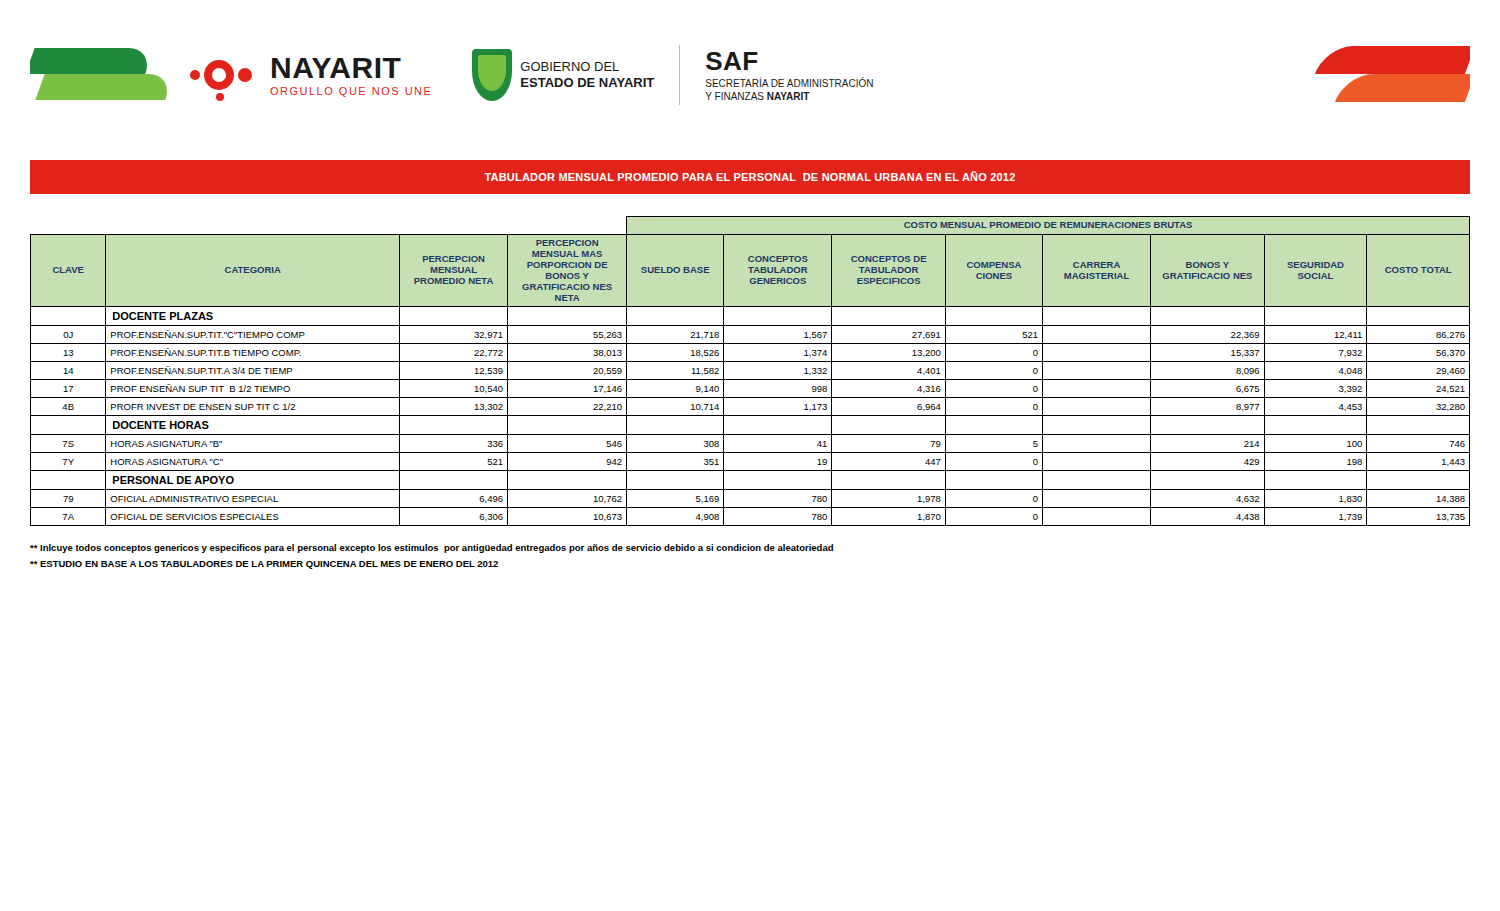NAYARIT
ORGULLO QUE NOS UNE
GOBIERNO DEL
ESTADO DE NAYARIT
SAF
SECRETARÍA DE ADMINISTRACIÓN
Y FINANZAS NAYARIT
TABULADOR MENSUAL PROMEDIO PARA EL PERSONAL DE NORMAL URBANA EN EL AÑO 2012
| | | | COSTO MENSUAL PROMEDIO DE REMUNERACIONES BRUTAS |
| --- | --- | --- | --- |
| CLAVE | CATEGORIA | PERCEPCION MENSUAL PROMEDIO NETA | PERCEPCION MENSUAL MAS PORPORCION DE BONOS Y GRATIFICACIO NES NETA | SUELDO BASE | CONCEPTOS TABULADOR GENERICOS | CONCEPTOS DE TABULADOR ESPECIFICOS | COMPENSA CIONES | CARRERA MAGISTERIAL | BONOS Y GRATIFICACIO NES | SEGURIDAD SOCIAL | COSTO TOTAL |
| | DOCENTE PLAZAS | | | | | | | | | | |
| 0J | PROF.ENSEÑAN.SUP.TIT."C"TIEMPO COMP | 32,971 | 55,263 | 21,718 | 1,567 | 27,691 | 521 | | 22,369 | 12,411 | 86,276 |
| 13 | PROF.ENSEÑAN.SUP.TIT.B TIEMPO COMP. | 22,772 | 38,013 | 18,526 | 1,374 | 13,200 | 0 | | 15,337 | 7,932 | 56,370 |
| 14 | PROF.ENSEÑAN.SUP.TIT.A 3/4 DE TIEMP | 12,539 | 20,559 | 11,582 | 1,332 | 4,401 | 0 | | 8,096 | 4,048 | 29,460 |
| 17 | PROF ENSEÑAN SUP TIT B 1/2 TIEMPO | 10,540 | 17,146 | 9,140 | 998 | 4,316 | 0 | | 6,675 | 3,392 | 24,521 |
| 4B | PROFR INVEST DE ENSEN SUP TIT C 1/2 | 13,302 | 22,210 | 10,714 | 1,173 | 6,964 | 0 | | 8,977 | 4,453 | 32,280 |
| | DOCENTE HORAS | | | | | | | | | | |
| 7S | HORAS ASIGNATURA "B" | 336 | 546 | 308 | 41 | 79 | 5 | | 214 | 100 | 746 |
| 7Y | HORAS ASIGNATURA "C" | 521 | 942 | 351 | 19 | 447 | 0 | | 429 | 198 | 1,443 |
| | PERSONAL DE APOYO | | | | | | | | | | |
| 79 | OFICIAL ADMINISTRATIVO ESPECIAL | 6,496 | 10,762 | 5,169 | 780 | 1,978 | 0 | | 4,632 | 1,830 | 14,388 |
| 7A | OFICIAL DE SERVICIOS ESPECIALES | 6,306 | 10,673 | 4,908 | 780 | 1,870 | 0 | | 4,438 | 1,739 | 13,735 |
** Inlcuye todos conceptos genericos y especificos para el personal excepto los estimulos por antigüedad entregados por años de servicio debido a si condicion de aleatoriedad
** ESTUDIO EN BASE A LOS TABULADORES DE LA PRIMER QUINCENA DEL MES DE ENERO DEL 2012